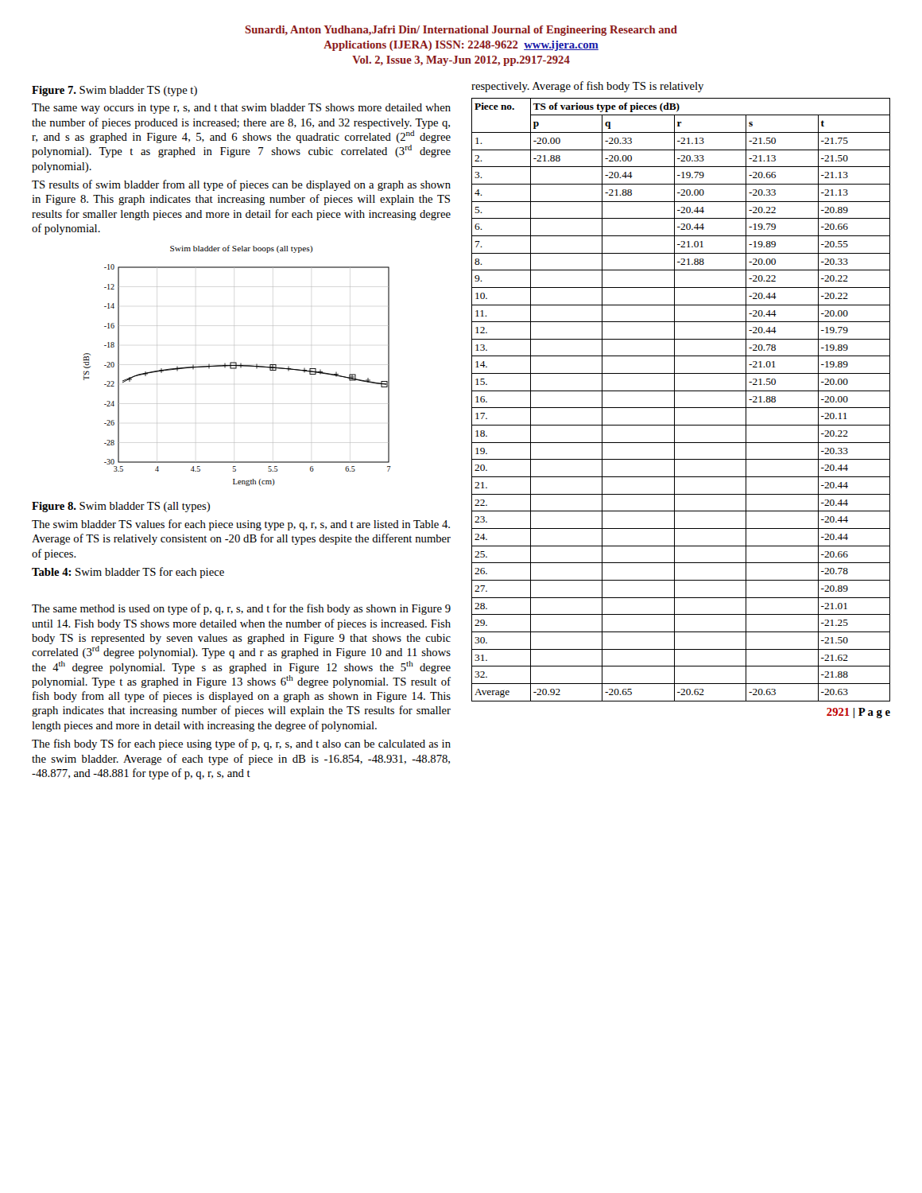Sunardi, Anton Yudhana,Jafri Din/ International Journal of Engineering Research and
Applications (IJERA) ISSN: 2248-9622 www.ijera.com
Vol. 2, Issue 3, May-Jun 2012, pp.2917-2924
Figure 7. Swim bladder TS (type t)
The same way occurs in type r, s, and t that swim bladder TS shows more detailed when the number of pieces produced is increased; there are 8, 16, and 32 respectively. Type q, r, and s as graphed in Figure 4, 5, and 6 shows the quadratic correlated (2nd degree polynomial). Type t as graphed in Figure 7 shows cubic correlated (3rd degree polynomial).
TS results of swim bladder from all type of pieces can be displayed on a graph as shown in Figure 8. This graph indicates that increasing number of pieces will explain the TS results for smaller length pieces and more in detail for each piece with increasing degree of polynomial.
Swim bladder of Selar boops (all types)
-10 -12 -14 -16 -18 -20 -22 -24 -26 -28 -30 3.5 4 4.5 5 5.5 6 6.5 7 Length (cm) TS (dB)
Figure 8. Swim bladder TS (all types)
The swim bladder TS values for each piece using type p, q, r, s, and t are listed in Table 4. Average of TS is relatively consistent on -20 dB for all types despite the different number of pieces.
Table 4: Swim bladder TS for each piece
The same method is used on type of p, q, r, s, and t for the fish body as shown in Figure 9 until 14. Fish body TS shows more detailed when the number of pieces is increased. Fish body TS is represented by seven values as graphed in Figure 9 that shows the cubic correlated (3rd degree polynomial). Type q and r as graphed in Figure 10 and 11 shows the 4th degree polynomial. Type s as graphed in Figure 12 shows the 5th degree polynomial. Type t as graphed in Figure 13 shows 6th degree polynomial. TS result of fish body from all type of pieces is displayed on a graph as shown in Figure 14. This graph indicates that increasing number of pieces will explain the TS results for smaller length pieces and more in detail with increasing the degree of polynomial.
The fish body TS for each piece using type of p, q, r, s, and t also can be calculated as in the swim bladder. Average of each type of piece in dB is -16.854, -48.931, -48.878, -48.877, and -48.881 for type of p, q, r, s, and t
respectively. Average of fish body TS is relatively
| Piece no. | TS of various type of pieces (dB) |
| --- | --- |
| p | q | r | s | t |
| 1. | -20.00 | -20.33 | -21.13 | -21.50 | -21.75 |
| 2. | -21.88 | -20.00 | -20.33 | -21.13 | -21.50 |
| 3. | | -20.44 | -19.79 | -20.66 | -21.13 |
| 4. | | -21.88 | -20.00 | -20.33 | -21.13 |
| 5. | | | -20.44 | -20.22 | -20.89 |
| 6. | | | -20.44 | -19.79 | -20.66 |
| 7. | | | -21.01 | -19.89 | -20.55 |
| 8. | | | -21.88 | -20.00 | -20.33 |
| 9. | | | | -20.22 | -20.22 |
| 10. | | | | -20.44 | -20.22 |
| 11. | | | | -20.44 | -20.00 |
| 12. | | | | -20.44 | -19.79 |
| 13. | | | | -20.78 | -19.89 |
| 14. | | | | -21.01 | -19.89 |
| 15. | | | | -21.50 | -20.00 |
| 16. | | | | -21.88 | -20.00 |
| 17. | | | | | -20.11 |
| 18. | | | | | -20.22 |
| 19. | | | | | -20.33 |
| 20. | | | | | -20.44 |
| 21. | | | | | -20.44 |
| 22. | | | | | -20.44 |
| 23. | | | | | -20.44 |
| 24. | | | | | -20.44 |
| 25. | | | | | -20.66 |
| 26. | | | | | -20.78 |
| 27. | | | | | -20.89 |
| 28. | | | | | -21.01 |
| 29. | | | | | -21.25 |
| 30. | | | | | -21.50 |
| 31. | | | | | -21.62 |
| 32. | | | | | -21.88 |
| Average | -20.92 | -20.65 | -20.62 | -20.63 | -20.63 |
2921 | P a g e